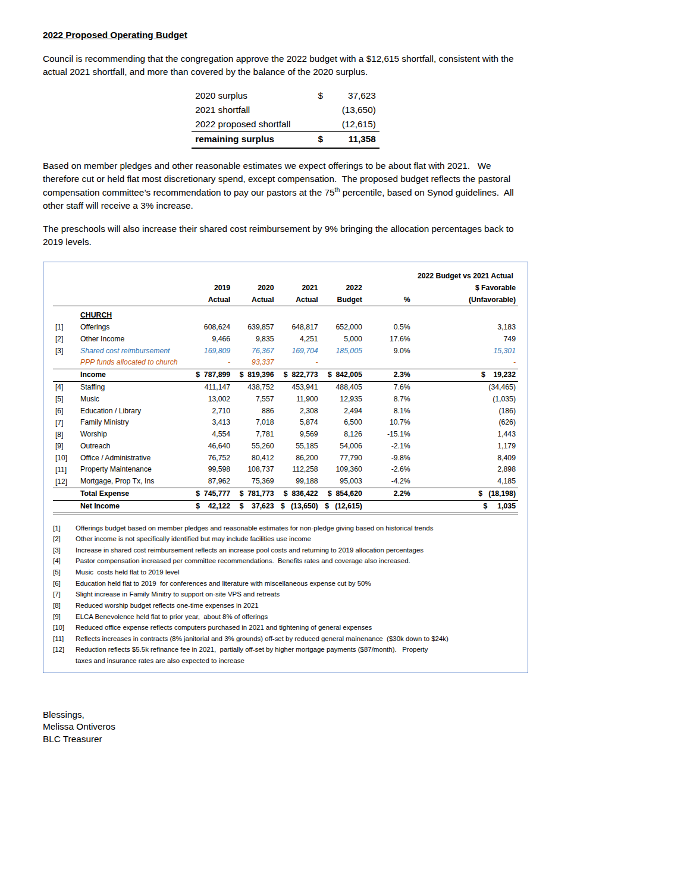2022 Proposed Operating Budget
Council is recommending that the congregation approve the 2022 budget with a $12,615 shortfall, consistent with the actual 2021 shortfall, and more than covered by the balance of the 2020 surplus.
| 2020 surplus | $ | 37,623 |
| 2021 shortfall | | (13,650) |
| 2022 proposed shortfall | | (12,615) |
| remaining surplus | $ | 11,358 |
Based on member pledges and other reasonable estimates we expect offerings to be about flat with 2021. We therefore cut or held flat most discretionary spend, except compensation. The proposed budget reflects the pastoral compensation committee’s recommendation to pay our pastors at the 75th percentile, based on Synod guidelines. All other staff will receive a 3% increase.
The preschools will also increase their shared cost reimbursement by 9% bringing the allocation percentages back to 2019 levels.
| | | | | | | | | 2022 Budget vs 2021 Actual |
| | | 2019 | 2020 | 2021 | 2022 | | | $ Favorable |
| | | Actual | Actual | Actual | Budget | | % | (Unfavorable) |
| | CHURCH | | | | | | | |
| [1] | Offerings | 608,624 | 639,857 | 648,817 | 652,000 | | 0.5% | 3,183 |
| [2] | Other Income | 9,466 | 9,835 | 4,251 | 5,000 | | 17.6% | 749 |
| [3] | Shared cost reimbursement | 169,809 | 76,367 | 169,704 | 185,005 | | 9.0% | 15,301 |
| | PPP funds allocated to church | - | 93,337 | - | | | | - |
| | Income | $ 787,899 | $ 819,396 | $ 822,773 | $ 842,005 | | 2.3% | $ 19,232 |
| [4] | Staffing | 411,147 | 438,752 | 453,941 | 488,405 | | 7.6% | (34,465) |
| [5] | Music | 13,002 | 7,557 | 11,900 | 12,935 | | 8.7% | (1,035) |
| [6] | Education / Library | 2,710 | 886 | 2,308 | 2,494 | | 8.1% | (186) |
| [7] | Family Ministry | 3,413 | 7,018 | 5,874 | 6,500 | | 10.7% | (626) |
| [8] | Worship | 4,554 | 7,781 | 9,569 | 8,126 | | -15.1% | 1,443 |
| [9] | Outreach | 46,640 | 55,260 | 55,185 | 54,006 | | -2.1% | 1,179 |
| [10] | Office / Administrative | 76,752 | 80,412 | 86,200 | 77,790 | | -9.8% | 8,409 |
| [11] | Property Maintenance | 99,598 | 108,737 | 112,258 | 109,360 | | -2.6% | 2,898 |
| [12] | Mortgage, Prop Tx, Ins | 87,962 | 75,369 | 99,188 | 95,003 | | -4.2% | 4,185 |
| | Total Expense | $ 745,777 | $ 781,773 | $ 836,422 | $ 854,620 | | 2.2% | $ (18,198) |
| | Net Income | $ 42,122 | $ 37,623 | $ (13,650) | $ (12,615) | | | $ 1,035 |
| [1] | Offerings budget based on member pledges and reasonable estimates for non-pledge giving based on historical trends |
| [2] | Other income is not specifically identified but may include facilities use income |
| [3] | Increase in shared cost reimbursement reflects an increase pool costs and returning to 2019 allocation percentages |
| [4] | Pastor compensation increased per committee recommendations. Benefits rates and coverage also increased. |
| [5] | Music costs held flat to 2019 level |
| [6] | Education held flat to 2019 for conferences and literature with miscellaneous expense cut by 50% |
| [7] | Slight increase in Family Minitry to support on-site VPS and retreats |
| [8] | Reduced worship budget reflects one-time expenses in 2021 |
| [9] | ELCA Benevolence held flat to prior year, about 8% of offerings |
| [10] | Reduced office expense reflects computers purchased in 2021 and tightening of general expenses |
| [11] | Reflects increases in contracts (8% janitorial and 3% grounds) off-set by reduced general mainenance ($30k down to $24k) |
| [12] | Reduction reflects $5.5k refinance fee in 2021, partially off-set by higher mortgage payments ($87/month). Property |
| | taxes and insurance rates are also expected to increase |
Blessings,
Melissa Ontiveros
BLC Treasurer